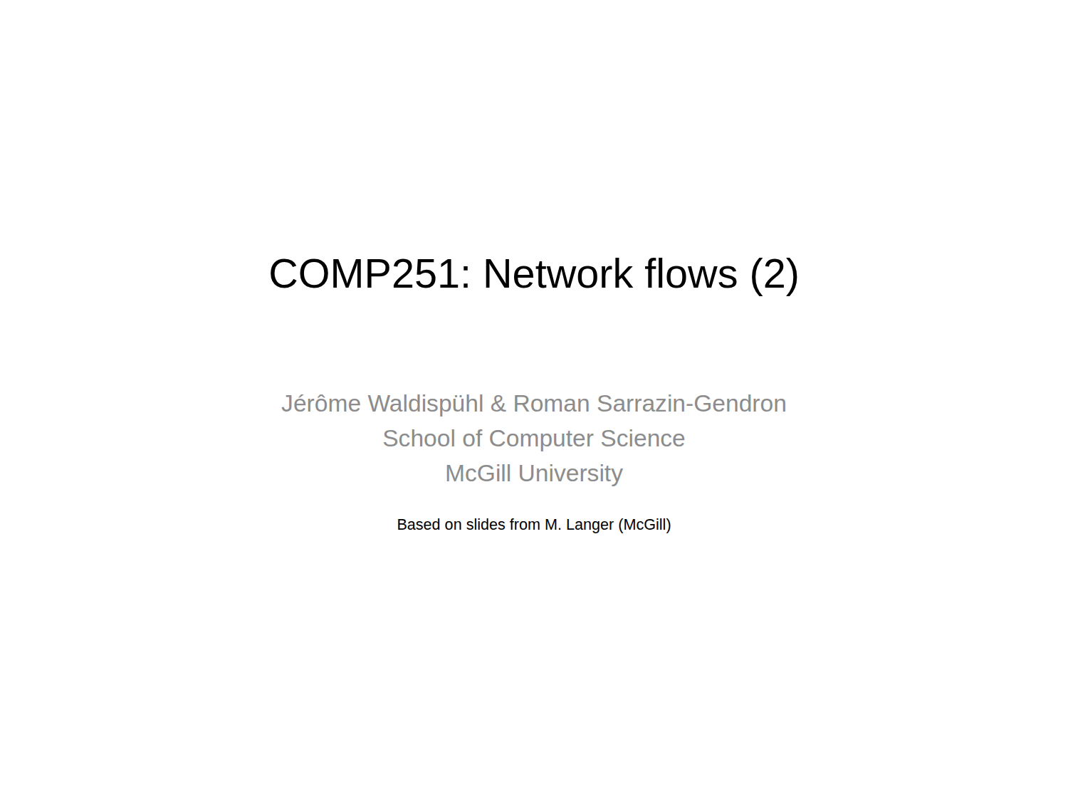COMP251: Network flows (2)
Jérôme Waldispühl & Roman Sarrazin-Gendron
School of Computer Science
McGill University
Based on slides from M. Langer (McGill)